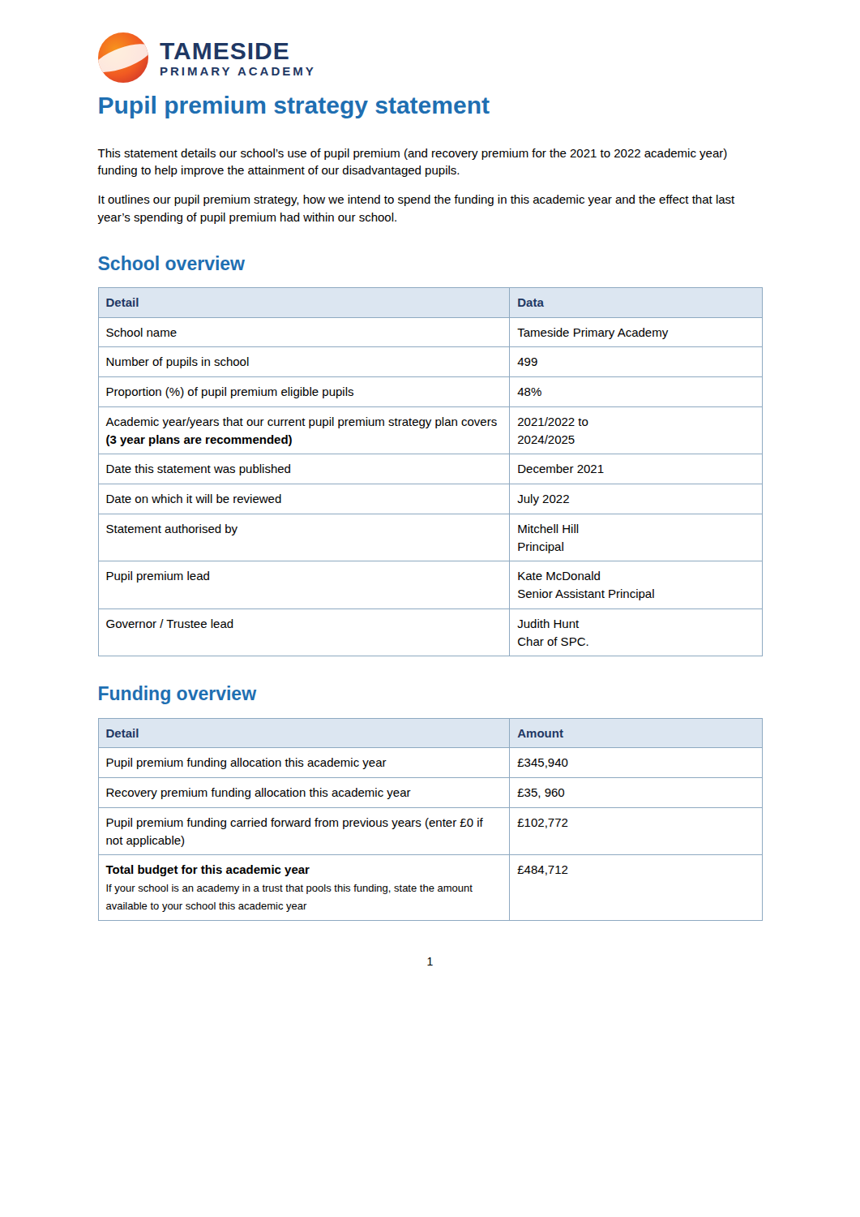TAMESIDE PRIMARY ACADEMY
Pupil premium strategy statement
This statement details our school’s use of pupil premium (and recovery premium for the 2021 to 2022 academic year) funding to help improve the attainment of our disadvantaged pupils.
It outlines our pupil premium strategy, how we intend to spend the funding in this academic year and the effect that last year’s spending of pupil premium had within our school.
School overview
| Detail | Data |
| --- | --- |
| School name | Tameside Primary Academy |
| Number of pupils in school | 499 |
| Proportion (%) of pupil premium eligible pupils | 48% |
| Academic year/years that our current pupil premium strategy plan covers (3 year plans are recommended) | 2021/2022 to 2024/2025 |
| Date this statement was published | December 2021 |
| Date on which it will be reviewed | July 2022 |
| Statement authorised by | Mitchell Hill Principal |
| Pupil premium lead | Kate McDonald Senior Assistant Principal |
| Governor / Trustee lead | Judith Hunt Char of SPC. |
Funding overview
| Detail | Amount |
| --- | --- |
| Pupil premium funding allocation this academic year | £345,940 |
| Recovery premium funding allocation this academic year | £35, 960 |
| Pupil premium funding carried forward from previous years (enter £0 if not applicable) | £102,772 |
| Total budget for this academic year If your school is an academy in a trust that pools this funding, state the amount available to your school this academic year | £484,712 |
1